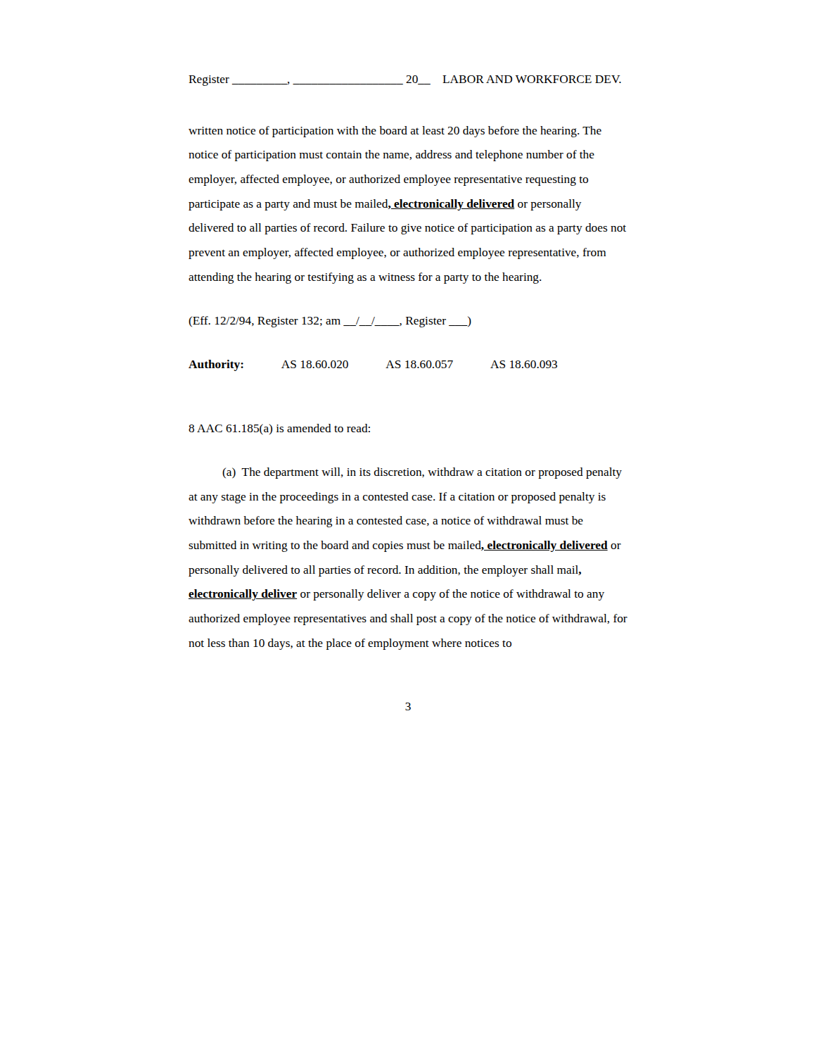Register _________, __________________ 20__ LABOR AND WORKFORCE DEV.
written notice of participation with the board at least 20 days before the hearing. The notice of participation must contain the name, address and telephone number of the employer, affected employee, or authorized employee representative requesting to participate as a party and must be mailed, electronically delivered or personally delivered to all parties of record. Failure to give notice of participation as a party does not prevent an employer, affected employee, or authorized employee representative, from attending the hearing or testifying as a witness for a party to the hearing.
(Eff. 12/2/94, Register 132; am __/__/____, Register ___)
Authority: AS 18.60.020 AS 18.60.057 AS 18.60.093
8 AAC 61.185(a) is amended to read:
(a) The department will, in its discretion, withdraw a citation or proposed penalty at any stage in the proceedings in a contested case. If a citation or proposed penalty is withdrawn before the hearing in a contested case, a notice of withdrawal must be submitted in writing to the board and copies must be mailed, electronically delivered or personally delivered to all parties of record. In addition, the employer shall mail, electronically deliver or personally deliver a copy of the notice of withdrawal to any authorized employee representatives and shall post a copy of the notice of withdrawal, for not less than 10 days, at the place of employment where notices to
3